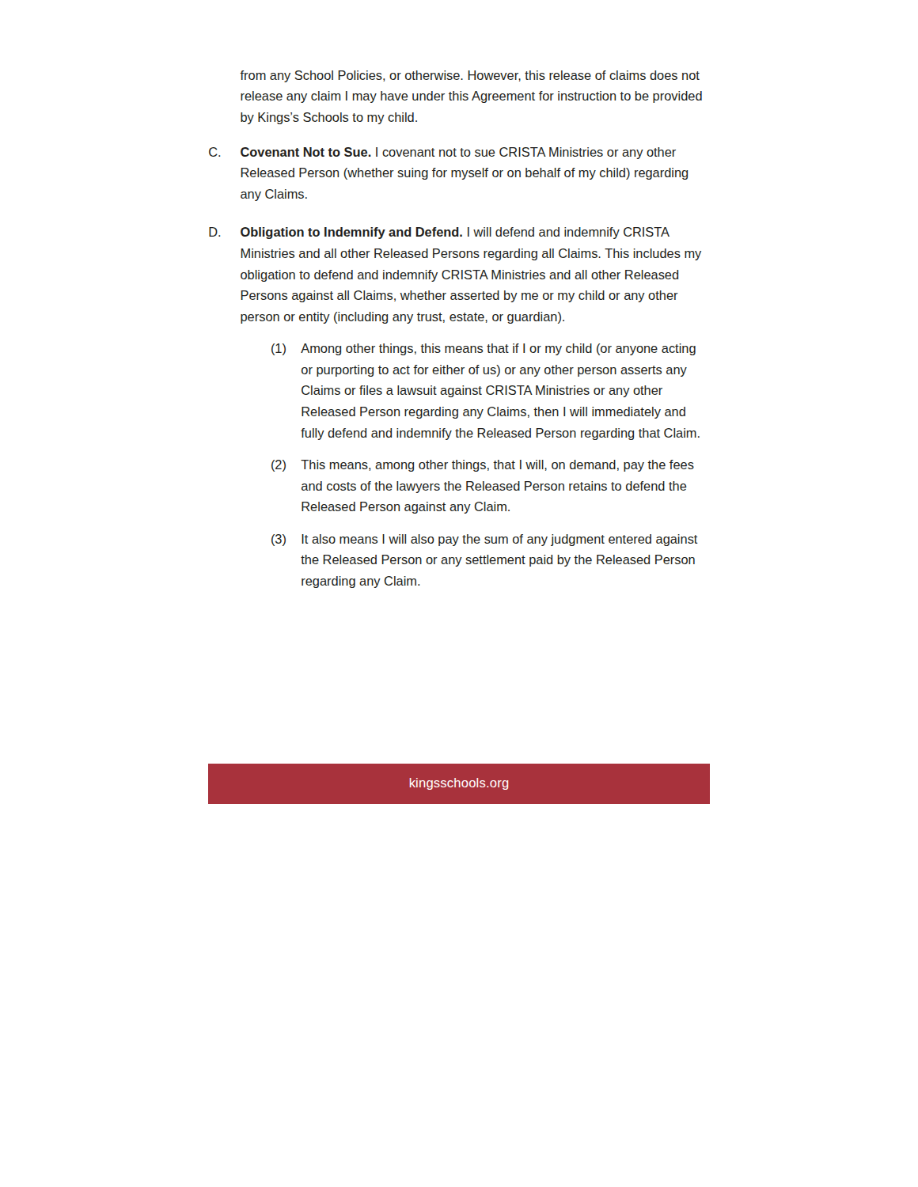from any School Policies, or otherwise. However, this release of claims does not release any claim I may have under this Agreement for instruction to be provided by Kings’s Schools to my child.
C. Covenant Not to Sue. I covenant not to sue CRISTA Ministries or any other Released Person (whether suing for myself or on behalf of my child) regarding any Claims.
D. Obligation to Indemnify and Defend. I will defend and indemnify CRISTA Ministries and all other Released Persons regarding all Claims. This includes my obligation to defend and indemnify CRISTA Ministries and all other Released Persons against all Claims, whether asserted by me or my child or any other person or entity (including any trust, estate, or guardian).
(1) Among other things, this means that if I or my child (or anyone acting or purporting to act for either of us) or any other person asserts any Claims or files a lawsuit against CRISTA Ministries or any other Released Person regarding any Claims, then I will immediately and fully defend and indemnify the Released Person regarding that Claim.
(2) This means, among other things, that I will, on demand, pay the fees and costs of the lawyers the Released Person retains to defend the Released Person against any Claim.
(3) It also means I will also pay the sum of any judgment entered against the Released Person or any settlement paid by the Released Person regarding any Claim.
kingsschools.org